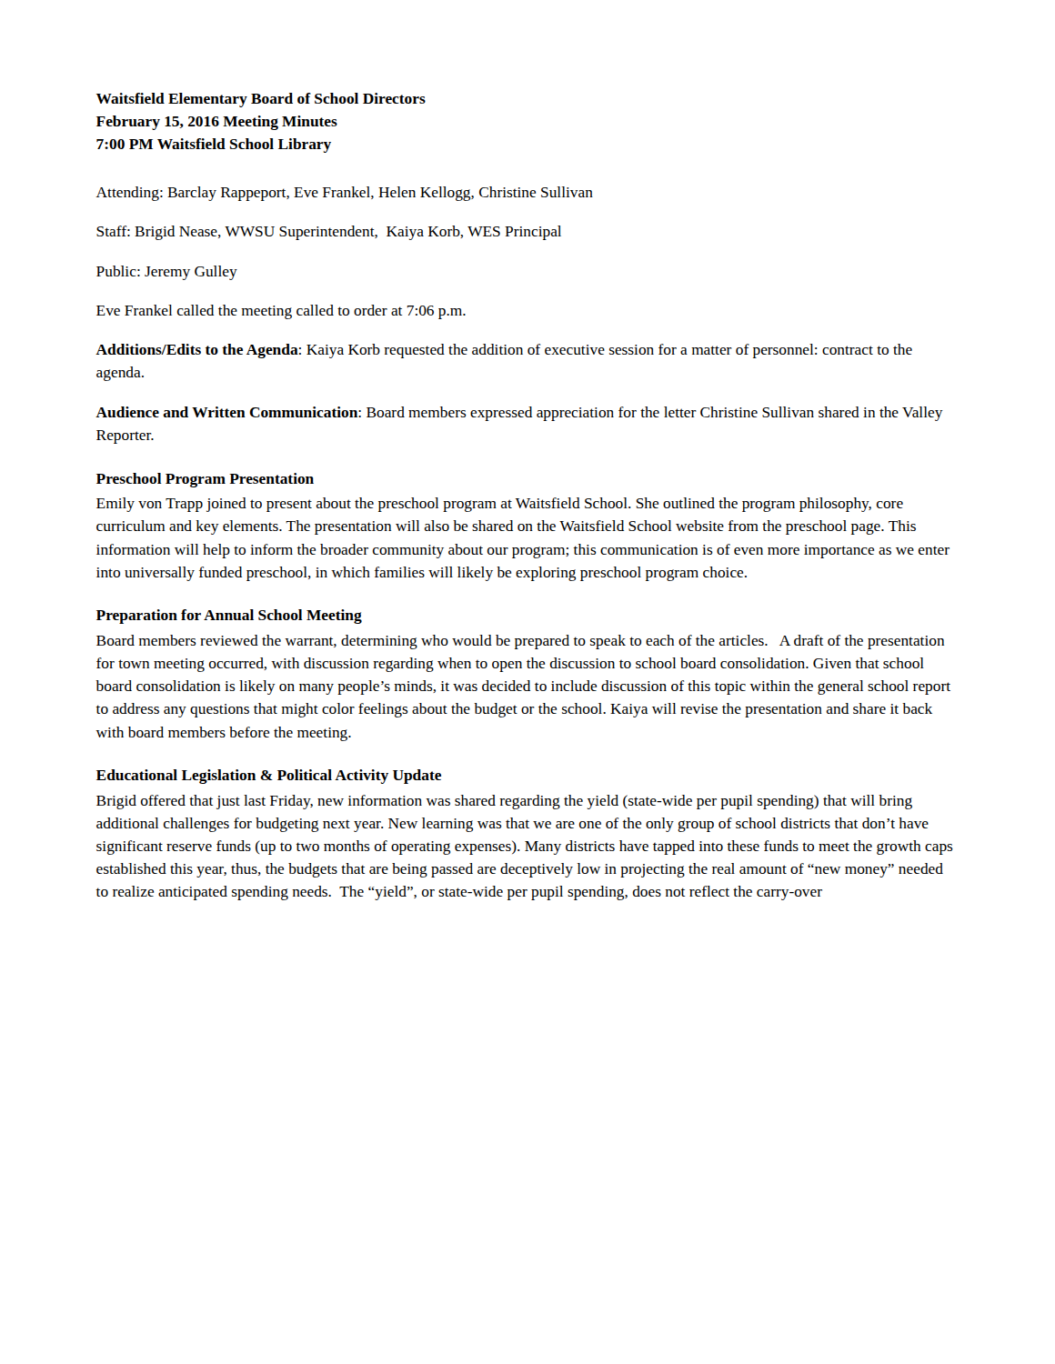Waitsfield Elementary Board of School Directors
February 15, 2016 Meeting Minutes
7:00 PM Waitsfield School Library
Attending: Barclay Rappeport, Eve Frankel, Helen Kellogg, Christine Sullivan
Staff: Brigid Nease, WWSU Superintendent, Kaiya Korb, WES Principal
Public: Jeremy Gulley
Eve Frankel called the meeting called to order at 7:06 p.m.
Additions/Edits to the Agenda: Kaiya Korb requested the addition of executive session for a matter of personnel: contract to the agenda.
Audience and Written Communication: Board members expressed appreciation for the letter Christine Sullivan shared in the Valley Reporter.
Preschool Program Presentation
Emily von Trapp joined to present about the preschool program at Waitsfield School. She outlined the program philosophy, core curriculum and key elements. The presentation will also be shared on the Waitsfield School website from the preschool page. This information will help to inform the broader community about our program; this communication is of even more importance as we enter into universally funded preschool, in which families will likely be exploring preschool program choice.
Preparation for Annual School Meeting
Board members reviewed the warrant, determining who would be prepared to speak to each of the articles. A draft of the presentation for town meeting occurred, with discussion regarding when to open the discussion to school board consolidation. Given that school board consolidation is likely on many people’s minds, it was decided to include discussion of this topic within the general school report to address any questions that might color feelings about the budget or the school. Kaiya will revise the presentation and share it back with board members before the meeting.
Educational Legislation & Political Activity Update
Brigid offered that just last Friday, new information was shared regarding the yield (state-wide per pupil spending) that will bring additional challenges for budgeting next year. New learning was that we are one of the only group of school districts that don’t have significant reserve funds (up to two months of operating expenses). Many districts have tapped into these funds to meet the growth caps established this year, thus, the budgets that are being passed are deceptively low in projecting the real amount of “new money” needed to realize anticipated spending needs. The “yield”, or state-wide per pupil spending, does not reflect the carry-over